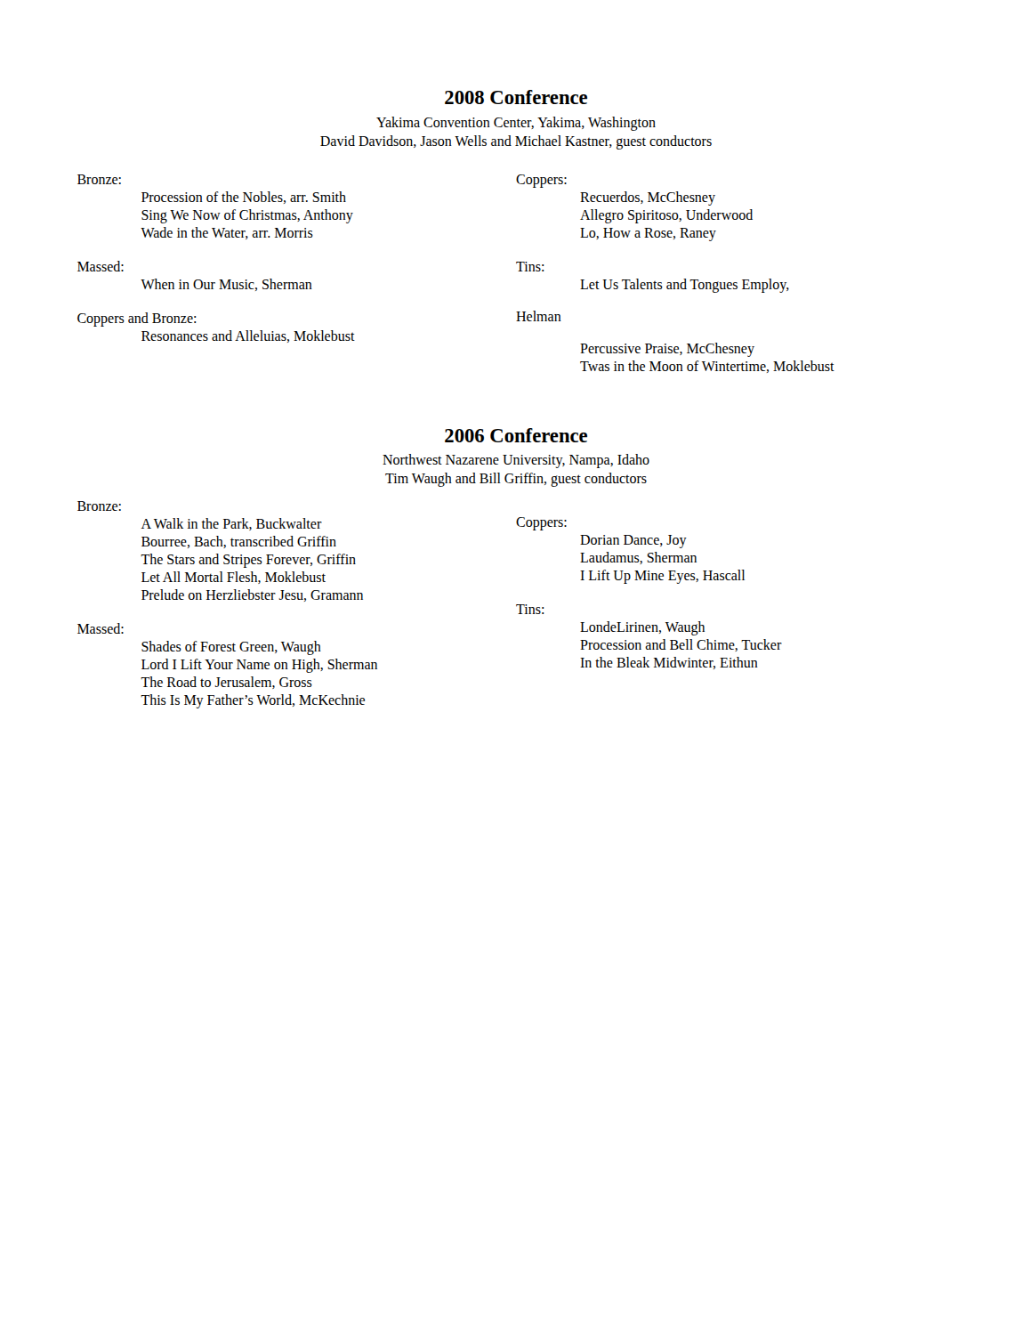2008 Conference
Yakima Convention Center, Yakima, Washington
David Davidson, Jason Wells and Michael Kastner, guest conductors
Bronze:
Procession of the Nobles, arr. Smith
Sing We Now of Christmas, Anthony
Wade in the Water, arr. Morris
Massed:
When in Our Music, Sherman
Coppers and Bronze:
Resonances and Alleluias, Moklebust
Coppers:
Recuerdos, McChesney
Allegro Spiritoso, Underwood
Lo, How a Rose, Raney
Tins:
Let Us Talents and Tongues Employ,
Helman
Percussive Praise, McChesney
Twas in the Moon of Wintertime, Moklebust
2006 Conference
Northwest Nazarene University, Nampa, Idaho
Tim Waugh and Bill Griffin, guest conductors
Bronze:
A Walk in the Park, Buckwalter
Bourree, Bach, transcribed Griffin
The Stars and Stripes Forever, Griffin
Let All Mortal Flesh, Moklebust
Prelude on Herzliebster Jesu, Gramann
Massed:
Shades of Forest Green, Waugh
Lord I Lift Your Name on High, Sherman
The Road to Jerusalem, Gross
This Is My Father’s World, McKechnie
Coppers:
Dorian Dance, Joy
Laudamus, Sherman
I Lift Up Mine Eyes, Hascall
Tins:
LondeLirinen, Waugh
Procession and Bell Chime, Tucker
In the Bleak Midwinter, Eithun